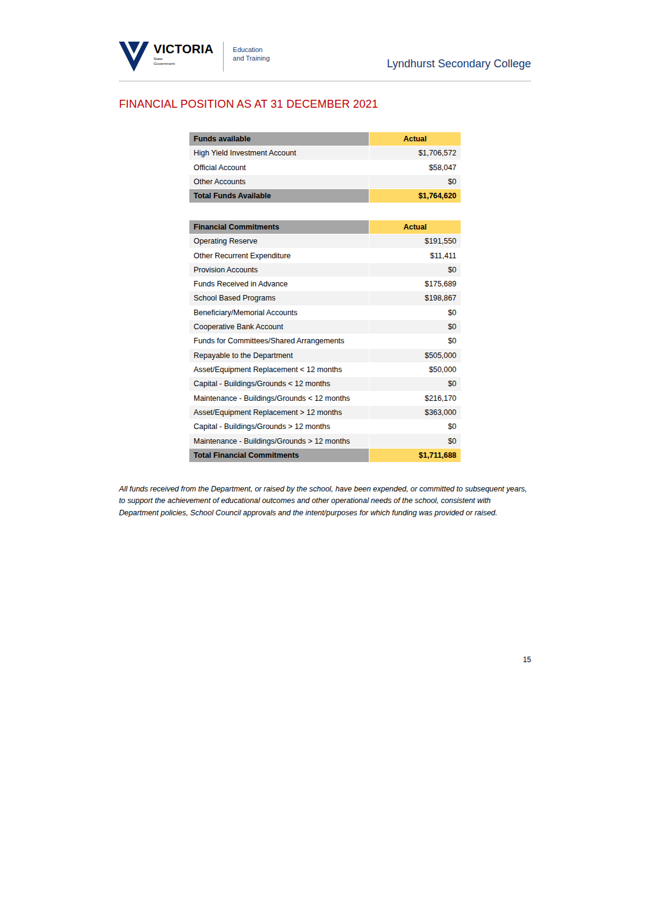VICTORIA State
Government
Education
and Training
Lyndhurst Secondary College
FINANCIAL POSITION AS AT 31 DECEMBER 2021
| Funds available | Actual |
| --- | --- |
| High Yield Investment Account | $1,706,572 |
| Official Account | $58,047 |
| Other Accounts | $0 |
| Total Funds Available | $1,764,620 |
| Financial Commitments | Actual |
| --- | --- |
| Operating Reserve | $191,550 |
| Other Recurrent Expenditure | $11,411 |
| Provision Accounts | $0 |
| Funds Received in Advance | $175,689 |
| School Based Programs | $198,867 |
| Beneficiary/Memorial Accounts | $0 |
| Cooperative Bank Account | $0 |
| Funds for Committees/Shared Arrangements | $0 |
| Repayable to the Department | $505,000 |
| Asset/Equipment Replacement < 12 months | $50,000 |
| Capital - Buildings/Grounds < 12 months | $0 |
| Maintenance - Buildings/Grounds < 12 months | $216,170 |
| Asset/Equipment Replacement > 12 months | $363,000 |
| Capital - Buildings/Grounds > 12 months | $0 |
| Maintenance - Buildings/Grounds > 12 months | $0 |
| Total Financial Commitments | $1,711,688 |
All funds received from the Department, or raised by the school, have been expended, or committed to subsequent years, to support the achievement of educational outcomes and other operational needs of the school, consistent with Department policies, School Council approvals and the intent/purposes for which funding was provided or raised.
15